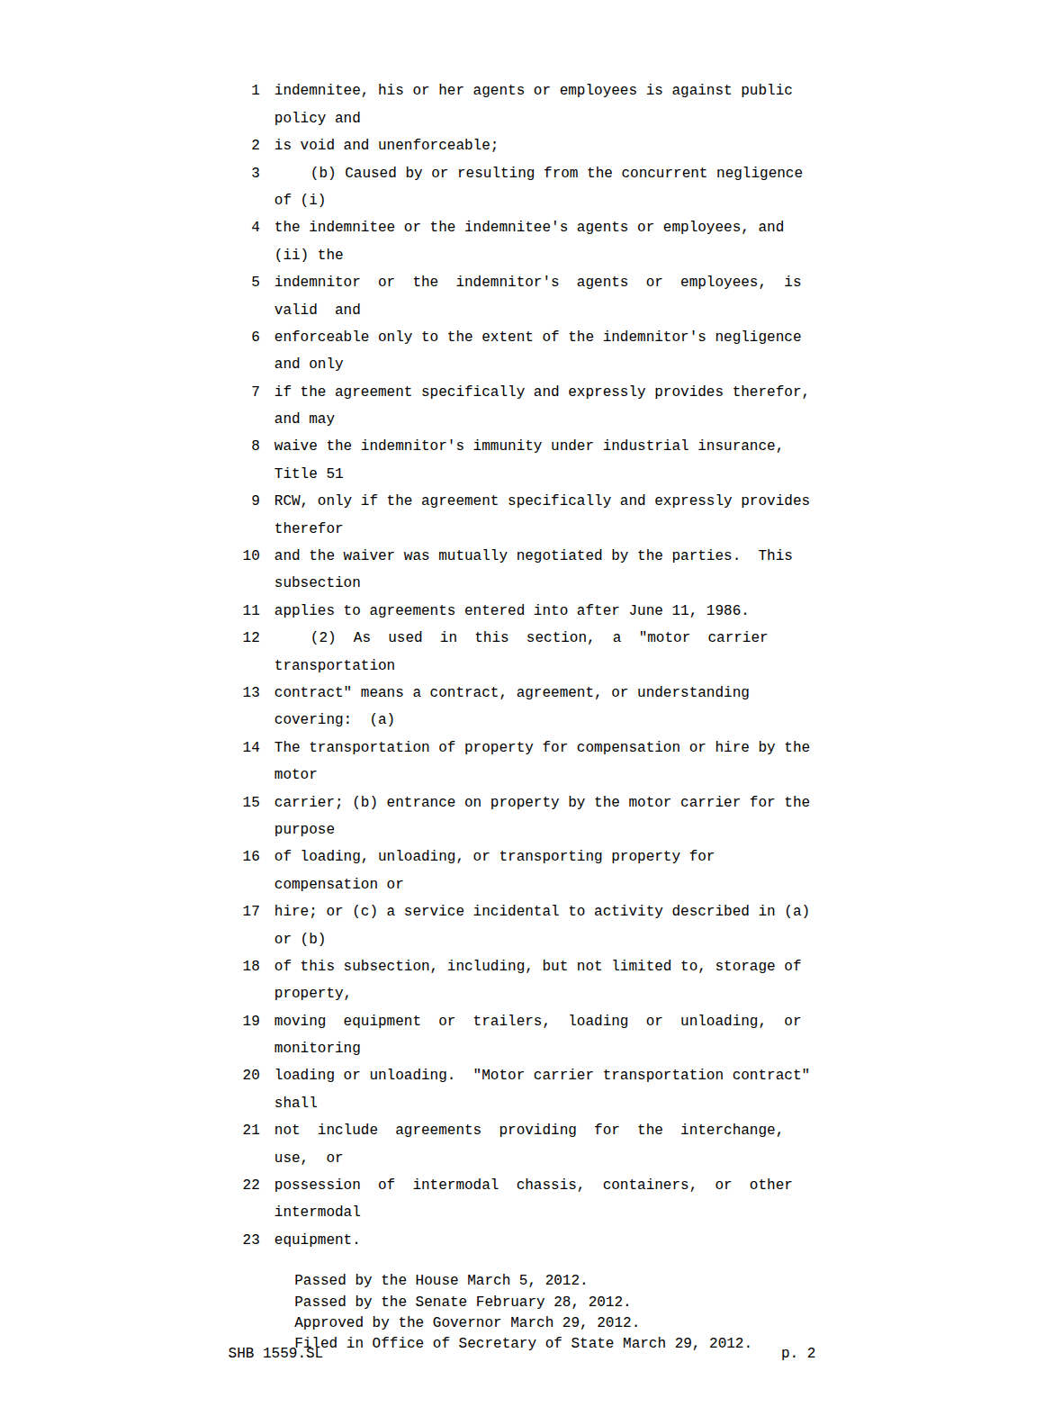indemnitee, his or her agents or employees is against public policy and
is void and unenforceable;
(b) Caused by or resulting from the concurrent negligence of (i)
the indemnitee or the indemnitee's agents or employees, and (ii) the
indemnitor or the indemnitor's agents or employees, is valid and
enforceable only to the extent of the indemnitor's negligence and only
if the agreement specifically and expressly provides therefor, and may
waive the indemnitor's immunity under industrial insurance, Title 51
RCW, only if the agreement specifically and expressly provides therefor
and the waiver was mutually negotiated by the parties. This subsection
applies to agreements entered into after June 11, 1986.
(2) As used in this section, a "motor carrier transportation
contract" means a contract, agreement, or understanding covering: (a)
The transportation of property for compensation or hire by the motor
carrier; (b) entrance on property by the motor carrier for the purpose
of loading, unloading, or transporting property for compensation or
hire; or (c) a service incidental to activity described in (a) or (b)
of this subsection, including, but not limited to, storage of property,
moving equipment or trailers, loading or unloading, or monitoring
loading or unloading. "Motor carrier transportation contract" shall
not include agreements providing for the interchange, use, or
possession of intermodal chassis, containers, or other intermodal
equipment.
Passed by the House March 5, 2012.
Passed by the Senate February 28, 2012.
Approved by the Governor March 29, 2012.
Filed in Office of Secretary of State March 29, 2012.
SHB 1559.SL
p. 2